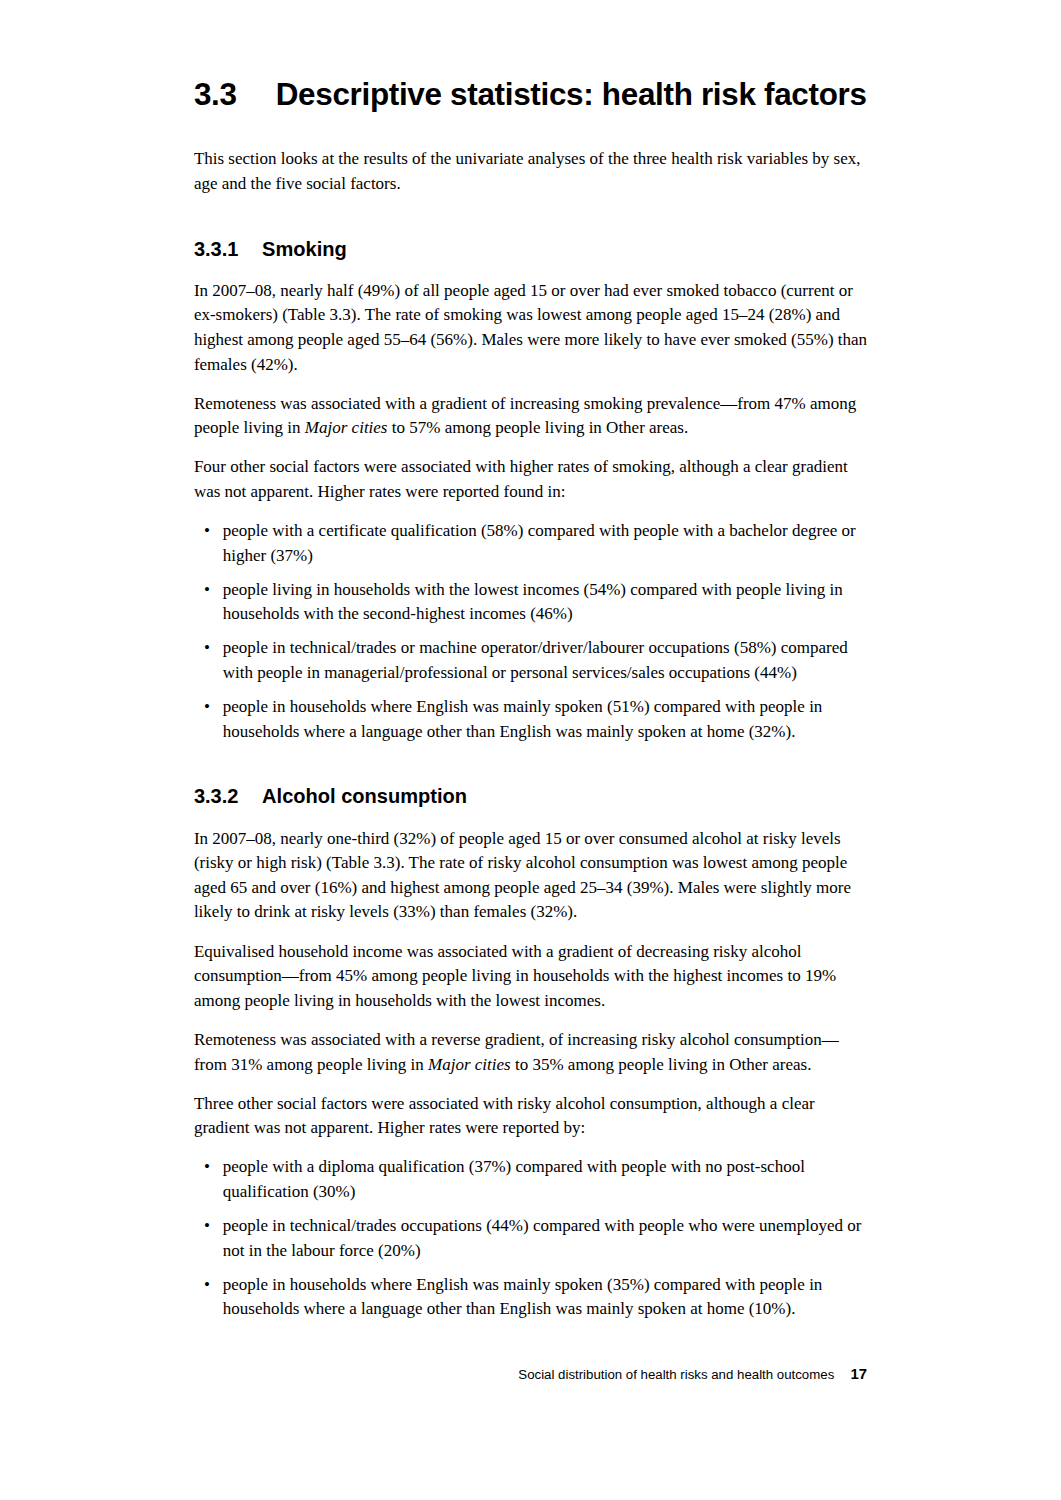3.3 Descriptive statistics: health risk factors
This section looks at the results of the univariate analyses of the three health risk variables by sex, age and the five social factors.
3.3.1 Smoking
In 2007–08, nearly half (49%) of all people aged 15 or over had ever smoked tobacco (current or ex-smokers) (Table 3.3). The rate of smoking was lowest among people aged 15–24 (28%) and highest among people aged 55–64 (56%). Males were more likely to have ever smoked (55%) than females (42%).
Remoteness was associated with a gradient of increasing smoking prevalence—from 47% among people living in Major cities to 57% among people living in Other areas.
Four other social factors were associated with higher rates of smoking, although a clear gradient was not apparent. Higher rates were reported found in:
people with a certificate qualification (58%) compared with people with a bachelor degree or higher (37%)
people living in households with the lowest incomes (54%) compared with people living in households with the second-highest incomes (46%)
people in technical/trades or machine operator/driver/labourer occupations (58%) compared with people in managerial/professional or personal services/sales occupations (44%)
people in households where English was mainly spoken (51%) compared with people in households where a language other than English was mainly spoken at home (32%).
3.3.2 Alcohol consumption
In 2007–08, nearly one-third (32%) of people aged 15 or over consumed alcohol at risky levels (risky or high risk) (Table 3.3). The rate of risky alcohol consumption was lowest among people aged 65 and over (16%) and highest among people aged 25–34 (39%). Males were slightly more likely to drink at risky levels (33%) than females (32%).
Equivalised household income was associated with a gradient of decreasing risky alcohol consumption—from 45% among people living in households with the highest incomes to 19% among people living in households with the lowest incomes.
Remoteness was associated with a reverse gradient, of increasing risky alcohol consumption—from 31% among people living in Major cities to 35% among people living in Other areas.
Three other social factors were associated with risky alcohol consumption, although a clear gradient was not apparent. Higher rates were reported by:
people with a diploma qualification (37%) compared with people with no post-school qualification (30%)
people in technical/trades occupations (44%) compared with people who were unemployed or not in the labour force (20%)
people in households where English was mainly spoken (35%) compared with people in households where a language other than English was mainly spoken at home (10%).
Social distribution of health risks and health outcomes17